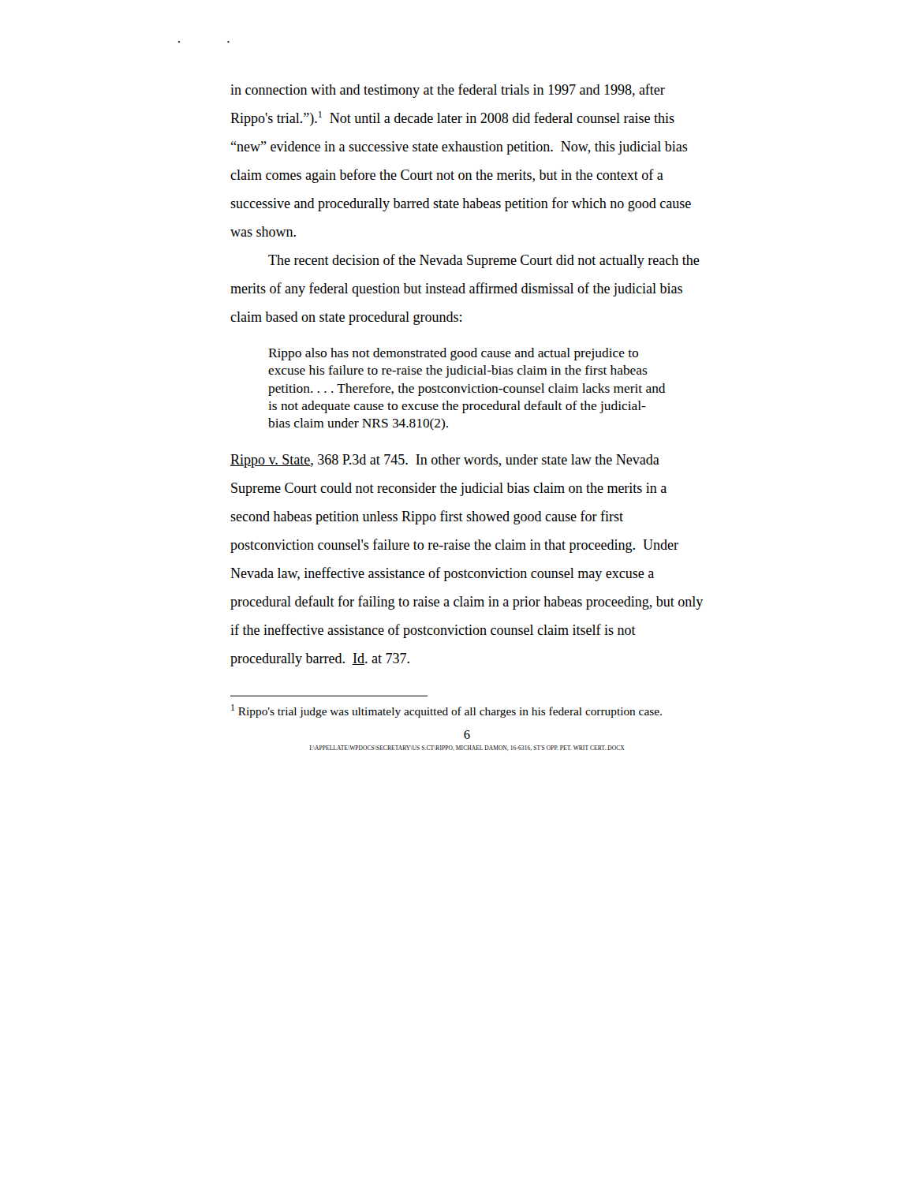. .
in connection with and testimony at the federal trials in 1997 and 1998, after Rippo's trial.”).1 Not until a decade later in 2008 did federal counsel raise this “new” evidence in a successive state exhaustion petition. Now, this judicial bias claim comes again before the Court not on the merits, but in the context of a successive and procedurally barred state habeas petition for which no good cause was shown.
The recent decision of the Nevada Supreme Court did not actually reach the merits of any federal question but instead affirmed dismissal of the judicial bias claim based on state procedural grounds:
Rippo also has not demonstrated good cause and actual prejudice to excuse his failure to re-raise the judicial-bias claim in the first habeas petition. . . . Therefore, the postconviction-counsel claim lacks merit and is not adequate cause to excuse the procedural default of the judicial-bias claim under NRS 34.810(2).
Rippo v. State, 368 P.3d at 745. In other words, under state law the Nevada Supreme Court could not reconsider the judicial bias claim on the merits in a second habeas petition unless Rippo first showed good cause for first postconviction counsel's failure to re-raise the claim in that proceeding. Under Nevada law, ineffective assistance of postconviction counsel may excuse a procedural default for failing to raise a claim in a prior habeas proceeding, but only if the ineffective assistance of postconviction counsel claim itself is not procedurally barred. Id. at 737.
1 Rippo's trial judge was ultimately acquitted of all charges in his federal corruption case.
6
I:\APPELLATE\WPDOCS\SECRETARY\US S.CT\RIPPO, MICHAEL DAMON, 16-6316, ST'S OPP. PET. WRIT CERT..DOCX